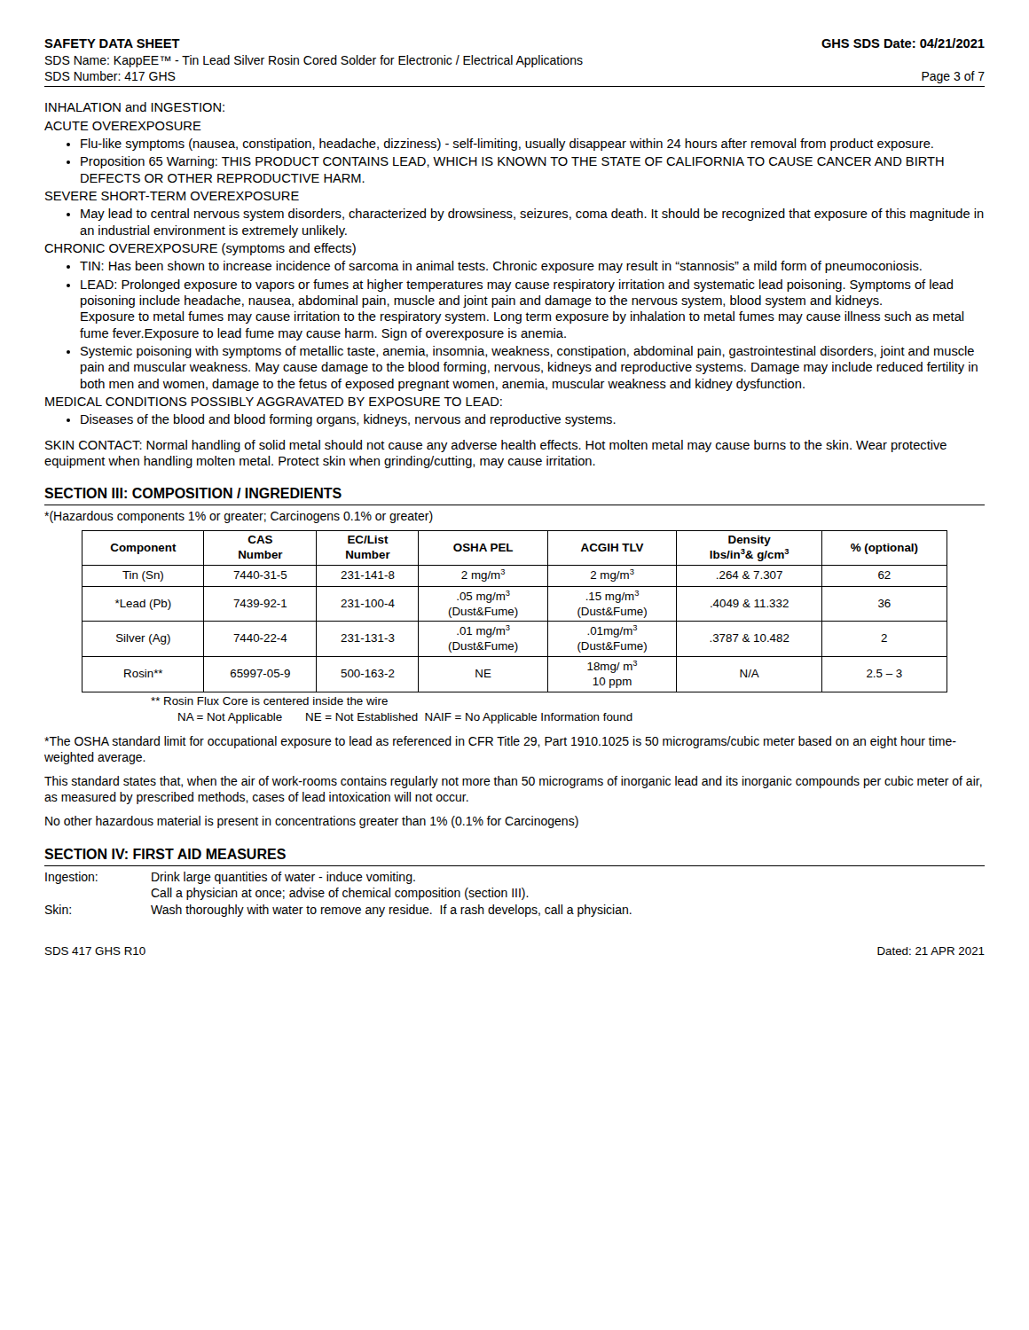SAFETY DATA SHEET GHS SDS Date: 04/21/2021
SDS Name: KappEE™ - Tin Lead Silver Rosin Cored Solder for Electronic / Electrical Applications
SDS Number: 417 GHS Page 3 of 7
INHALATION and INGESTION:
ACUTE OVEREXPOSURE
Flu-like symptoms (nausea, constipation, headache, dizziness) - self-limiting, usually disappear within 24 hours after removal from product exposure.
Proposition 65 Warning: THIS PRODUCT CONTAINS LEAD, WHICH IS KNOWN TO THE STATE OF CALIFORNIA TO CAUSE CANCER AND BIRTH DEFECTS OR OTHER REPRODUCTIVE HARM.
SEVERE SHORT-TERM OVEREXPOSURE
May lead to central nervous system disorders, characterized by drowsiness, seizures, coma death. It should be recognized that exposure of this magnitude in an industrial environment is extremely unlikely.
CHRONIC OVEREXPOSURE (symptoms and effects)
TIN: Has been shown to increase incidence of sarcoma in animal tests. Chronic exposure may result in “stannosis” a mild form of pneumoconiosis.
LEAD: Prolonged exposure to vapors or fumes at higher temperatures may cause respiratory irritation and systematic lead poisoning. Symptoms of lead poisoning include headache, nausea, abdominal pain, muscle and joint pain and damage to the nervous system, blood system and kidneys.
Exposure to metal fumes may cause irritation to the respiratory system. Long term exposure by inhalation to metal fumes may cause illness such as metal fume fever.Exposure to lead fume may cause harm. Sign of overexposure is anemia.
Systemic poisoning with symptoms of metallic taste, anemia, insomnia, weakness, constipation, abdominal pain, gastrointestinal disorders, joint and muscle pain and muscular weakness. May cause damage to the blood forming, nervous, kidneys and reproductive systems. Damage may include reduced fertility in both men and women, damage to the fetus of exposed pregnant women, anemia, muscular weakness and kidney dysfunction.
MEDICAL CONDITIONS POSSIBLY AGGRAVATED BY EXPOSURE TO LEAD:
Diseases of the blood and blood forming organs, kidneys, nervous and reproductive systems.
SKIN CONTACT: Normal handling of solid metal should not cause any adverse health effects. Hot molten metal may cause burns to the skin. Wear protective equipment when handling molten metal. Protect skin when grinding/cutting, may cause irritation.
SECTION III: COMPOSITION / INGREDIENTS
*(Hazardous components 1% or greater; Carcinogens 0.1% or greater)
| Component | CAS Number | EC/List Number | OSHA PEL | ACGIH TLV | Density lbs/in 3 & g/cm 3 | % (optional) |
| --- | --- | --- | --- | --- | --- | --- |
| Tin (Sn) | 7440-31-5 | 231-141-8 | 2 mg/m 3 | 2 mg/m 3 | .264 & 7.307 | 62 |
| *Lead (Pb) | 7439-92-1 | 231-100-4 | .05 mg/m 3 (Dust&Fume) | .15 mg/m 3 (Dust&Fume) | .4049 & 11.332 | 36 |
| Silver (Ag) | 7440-22-4 | 231-131-3 | .01 mg/m 3 (Dust&Fume) | .01mg/m 3 (Dust&Fume) | .3787 & 10.482 | 2 |
| Rosin** | 65997-05-9 | 500-163-2 | NE | 18mg/ m 3 10 ppm | N/A | 2.5 – 3 |
** Rosin Flux Core is centered inside the wire
NA = Not Applicable NE = Not Established NAIF = No Applicable Information found
*The OSHA standard limit for occupational exposure to lead as referenced in CFR Title 29, Part 1910.1025 is 50 micrograms/cubic meter based on an eight hour time-weighted average.
This standard states that, when the air of work-rooms contains regularly not more than 50 micrograms of inorganic lead and its inorganic compounds per cubic meter of air, as measured by prescribed methods, cases of lead intoxication will not occur.
No other hazardous material is present in concentrations greater than 1% (0.1% for Carcinogens)
SECTION IV: FIRST AID MEASURES
Ingestion:
Drink large quantities of water - induce vomiting.
Call a physician at once; advise of chemical composition (section III).
Skin:
Wash thoroughly with water to remove any residue. If a rash develops, call a physician.
SDS 417 GHS R10 Dated: 21 APR 2021